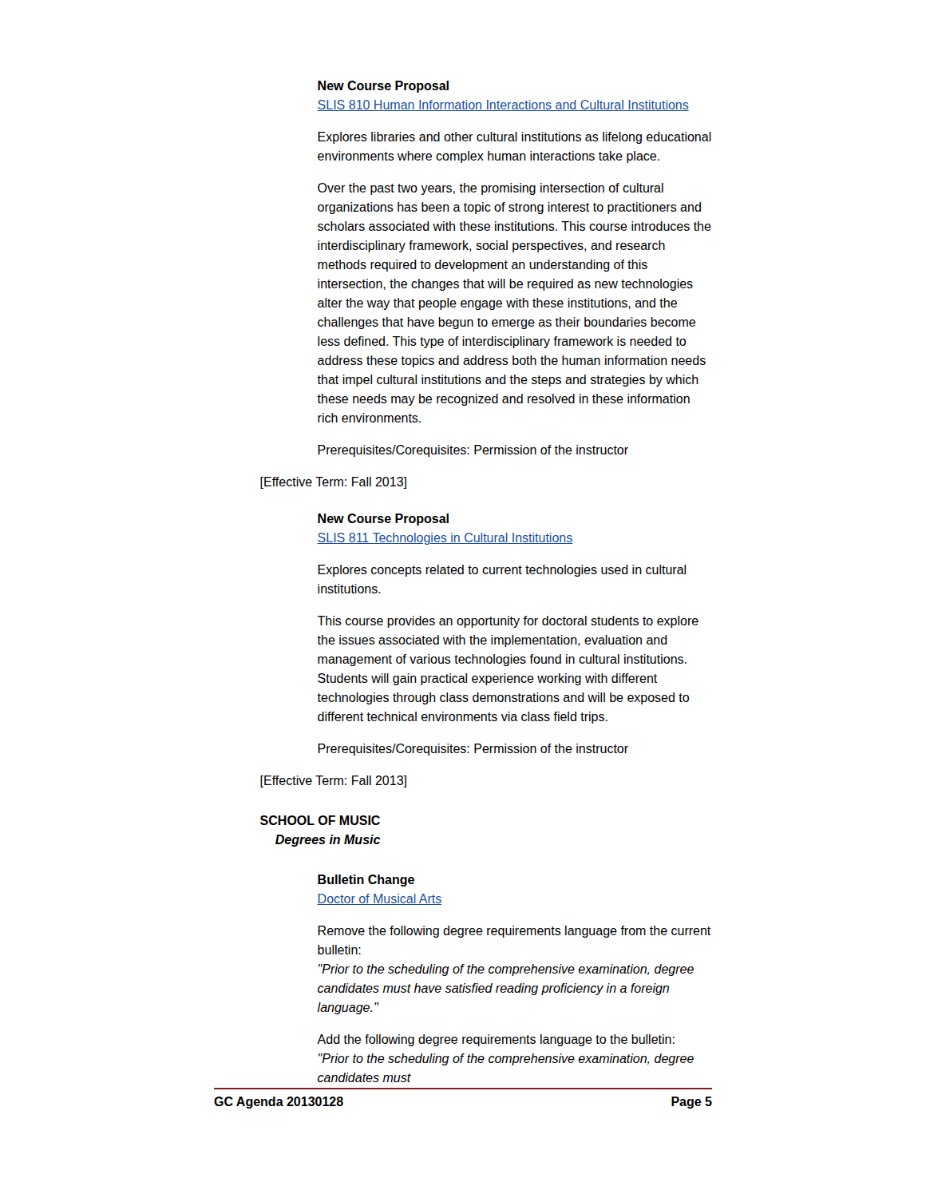New Course Proposal
SLIS 810 Human Information Interactions and Cultural Institutions
Explores libraries and other cultural institutions as lifelong educational environments where complex human interactions take place.
Over the past two years, the promising intersection of cultural organizations has been a topic of strong interest to practitioners and scholars associated with these institutions. This course introduces the interdisciplinary framework, social perspectives, and research methods required to development an understanding of this intersection, the changes that will be required as new technologies alter the way that people engage with these institutions, and the challenges that have begun to emerge as their boundaries become less defined. This type of interdisciplinary framework is needed to address these topics and address both the human information needs that impel cultural institutions and the steps and strategies by which these needs may be recognized and resolved in these information rich environments.
Prerequisites/Corequisites: Permission of the instructor
[Effective Term: Fall 2013]
New Course Proposal
SLIS 811 Technologies in Cultural Institutions
Explores concepts related to current technologies used in cultural institutions.
This course provides an opportunity for doctoral students to explore the issues associated with the implementation, evaluation and management of various technologies found in cultural institutions. Students will gain practical experience working with different technologies through class demonstrations and will be exposed to different technical environments via class field trips.
Prerequisites/Corequisites: Permission of the instructor
[Effective Term: Fall 2013]
School of Music
Degrees in Music
Bulletin Change
Doctor of Musical Arts
Remove the following degree requirements language from the current bulletin:
"Prior to the scheduling of the comprehensive examination, degree candidates must have satisfied reading proficiency in a foreign language."
Add the following degree requirements language to the bulletin:
"Prior to the scheduling of the comprehensive examination, degree candidates must
GC Agenda 20130128 Page 5